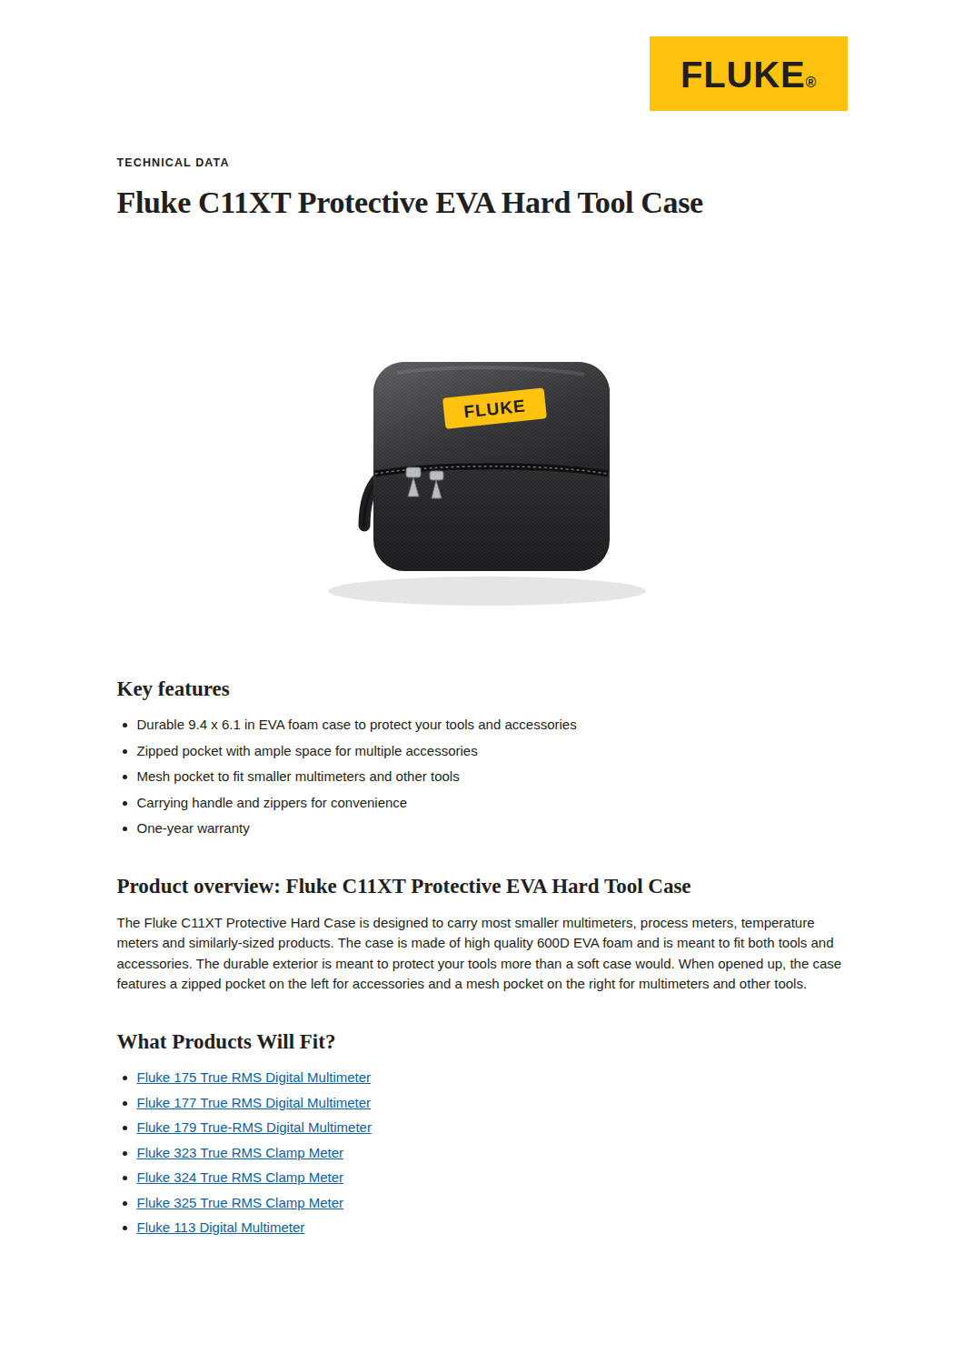FLUKE®
Technical Data
Fluke C11XT Protective EVA Hard Tool Case
Fluke C11XT Protective EVA Hard Tool Case A black zippered hard-shell carrying case with a yellow Fluke logo badge on the lid, two zipper pulls, and a fabric carrying handle. FLUKE
Key features
Durable 9.4 x 6.1 in EVA foam case to protect your tools and accessories
Zipped pocket with ample space for multiple accessories
Mesh pocket to fit smaller multimeters and other tools
Carrying handle and zippers for convenience
One-year warranty
Product overview: Fluke C11XT Protective EVA Hard Tool Case
The Fluke C11XT Protective Hard Case is designed to carry most smaller multimeters, process meters, temperature meters and similarly-sized products. The case is made of high quality 600D EVA foam and is meant to fit both tools and accessories. The durable exterior is meant to protect your tools more than a soft case would. When opened up, the case features a zipped pocket on the left for accessories and a mesh pocket on the right for multimeters and other tools.
What Products Will Fit?
Fluke 175 True RMS Digital Multimeter
Fluke 177 True RMS Digital Multimeter
Fluke 179 True-RMS Digital Multimeter
Fluke 323 True RMS Clamp Meter
Fluke 324 True RMS Clamp Meter
Fluke 325 True RMS Clamp Meter
Fluke 113 Digital Multimeter